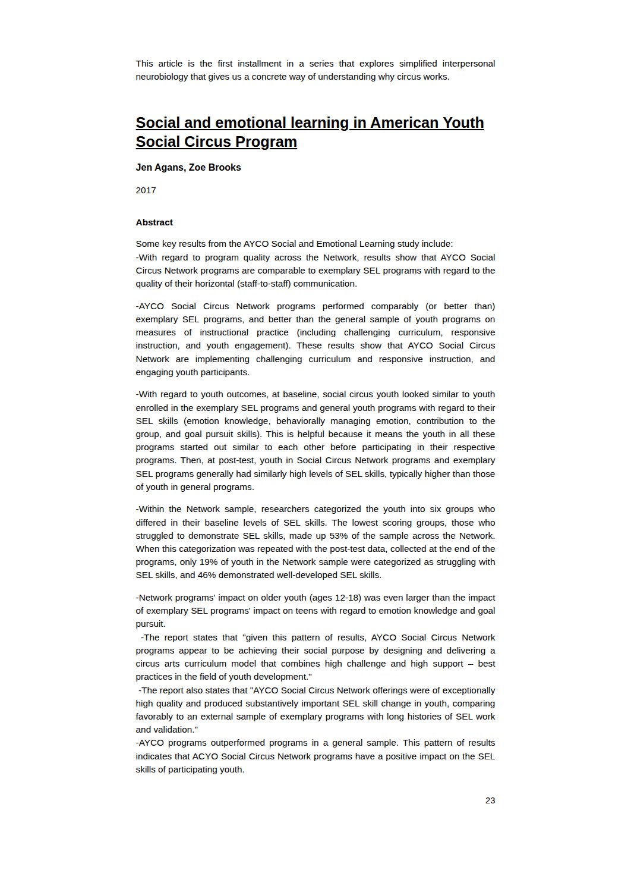This article is the first installment in a series that explores simplified interpersonal neurobiology that gives us a concrete way of understanding why circus works.
Social and emotional learning in American Youth Social Circus Program
Jen Agans, Zoe Brooks
2017
Abstract
Some key results from the AYCO Social and Emotional Learning study include:
-With regard to program quality across the Network, results show that AYCO Social Circus Network programs are comparable to exemplary SEL programs with regard to the quality of their horizontal (staff-to-staff) communication.
-AYCO Social Circus Network programs performed comparably (or better than) exemplary SEL programs, and better than the general sample of youth programs on measures of instructional practice (including challenging curriculum, responsive instruction, and youth engagement). These results show that AYCO Social Circus Network are implementing challenging curriculum and responsive instruction, and engaging youth participants.
-With regard to youth outcomes, at baseline, social circus youth looked similar to youth enrolled in the exemplary SEL programs and general youth programs with regard to their SEL skills (emotion knowledge, behaviorally managing emotion, contribution to the group, and goal pursuit skills). This is helpful because it means the youth in all these programs started out similar to each other before participating in their respective programs. Then, at post-test, youth in Social Circus Network programs and exemplary SEL programs generally had similarly high levels of SEL skills, typically higher than those of youth in general programs.
-Within the Network sample, researchers categorized the youth into six groups who differed in their baseline levels of SEL skills. The lowest scoring groups, those who struggled to demonstrate SEL skills, made up 53% of the sample across the Network. When this categorization was repeated with the post-test data, collected at the end of the programs, only 19% of youth in the Network sample were categorized as struggling with SEL skills, and 46% demonstrated well-developed SEL skills.
-Network programs' impact on older youth (ages 12-18) was even larger than the impact of exemplary SEL programs' impact on teens with regard to emotion knowledge and goal pursuit.
-The report states that "given this pattern of results, AYCO Social Circus Network programs appear to be achieving their social purpose by designing and delivering a circus arts curriculum model that combines high challenge and high support – best practices in the field of youth development."
-The report also states that "AYCO Social Circus Network offerings were of exceptionally high quality and produced substantively important SEL skill change in youth, comparing favorably to an external sample of exemplary programs with long histories of SEL work and validation."
-AYCO programs outperformed programs in a general sample. This pattern of results indicates that ACYO Social Circus Network programs have a positive impact on the SEL skills of participating youth.
23